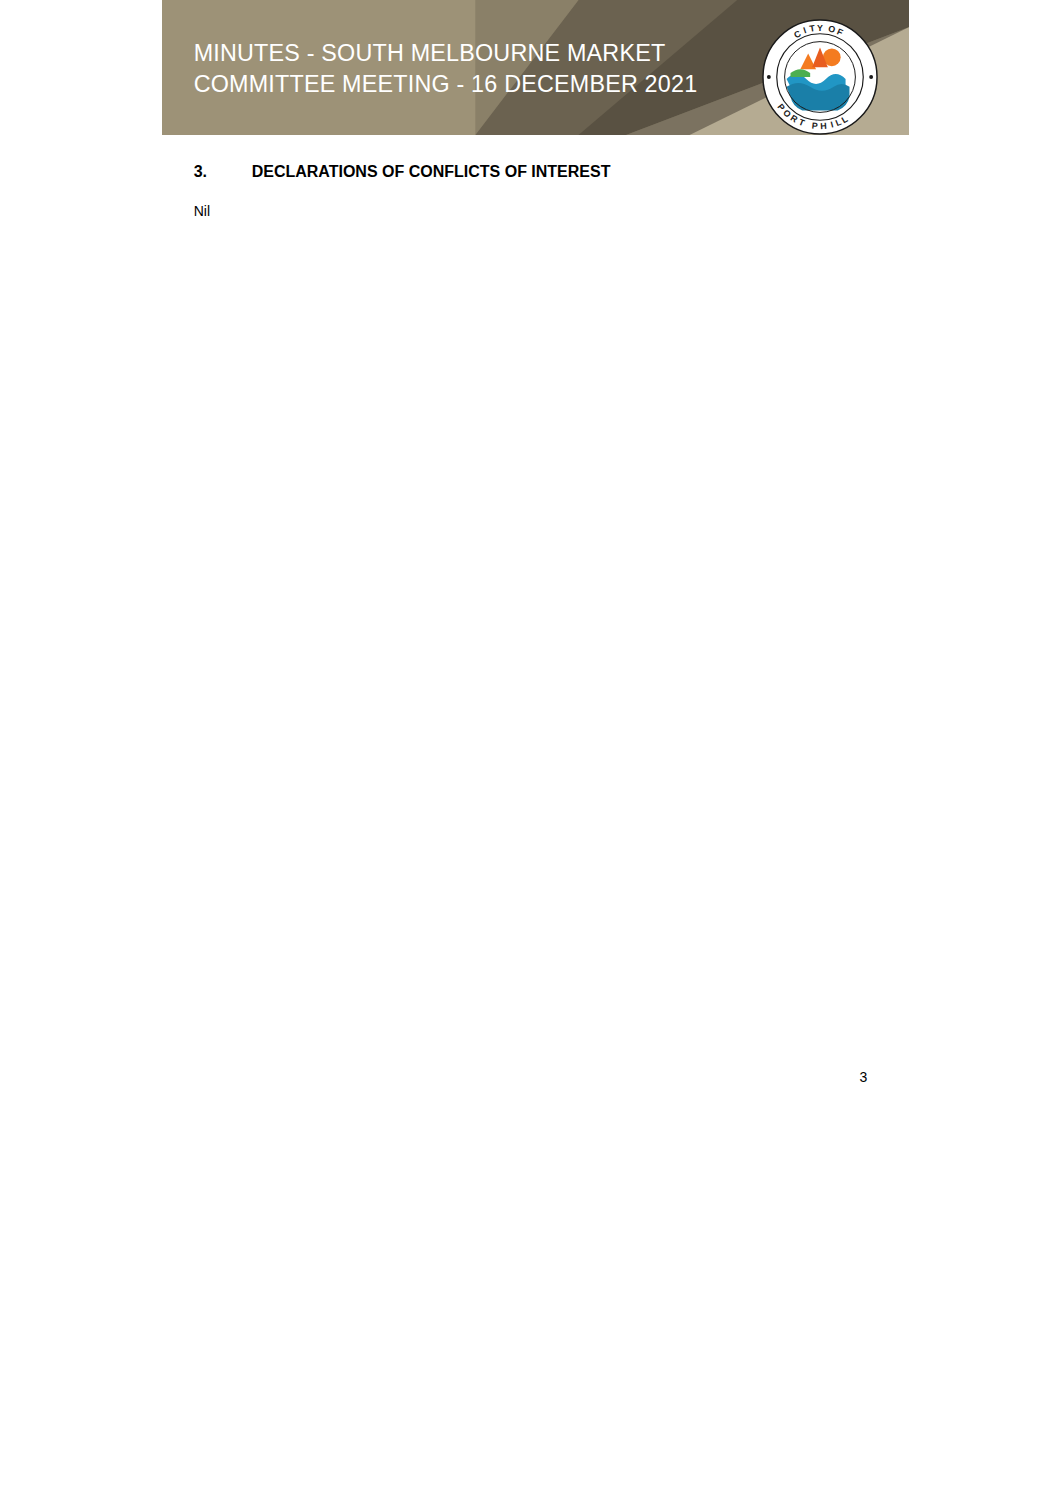MINUTES - SOUTH MELBOURNE MARKET
COMMITTEE MEETING - 16 DECEMBER 2021
C I T Y O F P O R T P H I L L
3. DECLARATIONS OF CONFLICTS OF INTEREST
Nil
3